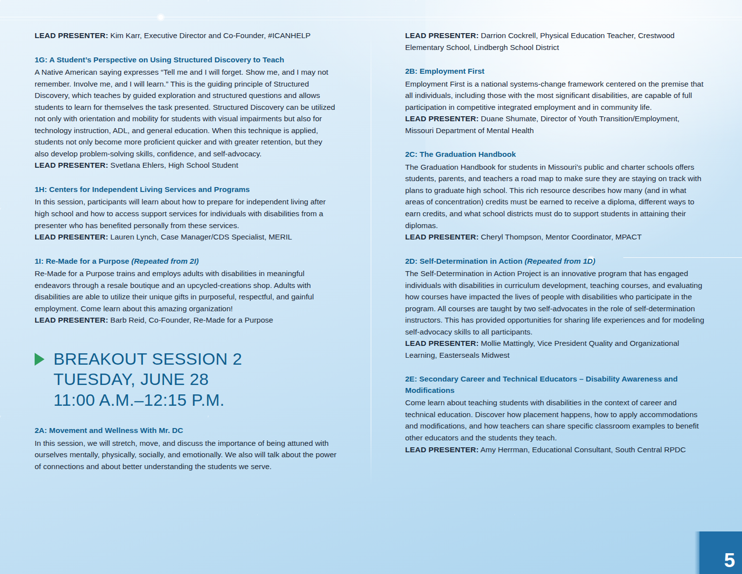LEAD PRESENTER: Kim Karr, Executive Director and Co-Founder, #ICANHELP
1G: A Student’s Perspective on Using Structured Discovery to Teach
A Native American saying expresses “Tell me and I will forget. Show me, and I may not remember. Involve me, and I will learn.” This is the guiding principle of Structured Discovery, which teaches by guided exploration and structured questions and allows students to learn for themselves the task presented. Structured Discovery can be utilized not only with orientation and mobility for students with visual impairments but also for technology instruction, ADL, and general education. When this technique is applied, students not only become more proficient quicker and with greater retention, but they also develop problem-solving skills, confidence, and self-advocacy.
LEAD PRESENTER: Svetlana Ehlers, High School Student
1H: Centers for Independent Living Services and Programs
In this session, participants will learn about how to prepare for independent living after high school and how to access support services for individuals with disabilities from a presenter who has benefited personally from these services.
LEAD PRESENTER: Lauren Lynch, Case Manager/CDS Specialist, MERIL
1I: Re-Made for a Purpose (Repeated from 2I)
Re-Made for a Purpose trains and employs adults with disabilities in meaningful endeavors through a resale boutique and an upcycled-creations shop. Adults with disabilities are able to utilize their unique gifts in purposeful, respectful, and gainful employment. Come learn about this amazing organization!
LEAD PRESENTER: Barb Reid, Co-Founder, Re-Made for a Purpose
Breakout Session 2
Tuesday, June 28
11:00 a.m.–12:15 p.m.
2A: Movement and Wellness With Mr. DC
In this session, we will stretch, move, and discuss the importance of being attuned with ourselves mentally, physically, socially, and emotionally. We also will talk about the power of connections and about better understanding the students we serve.
LEAD PRESENTER: Darrion Cockrell, Physical Education Teacher, Crestwood Elementary School, Lindbergh School District
2B: Employment First
Employment First is a national systems-change framework centered on the premise that all individuals, including those with the most significant disabilities, are capable of full participation in competitive integrated employment and in community life.
LEAD PRESENTER: Duane Shumate, Director of Youth Transition/Employment, Missouri Department of Mental Health
2C: The Graduation Handbook
The Graduation Handbook for students in Missouri’s public and charter schools offers students, parents, and teachers a road map to make sure they are staying on track with plans to graduate high school. This rich resource describes how many (and in what areas of concentration) credits must be earned to receive a diploma, different ways to earn credits, and what school districts must do to support students in attaining their diplomas.
LEAD PRESENTER: Cheryl Thompson, Mentor Coordinator, MPACT
2D: Self-Determination in Action (Repeated from 1D)
The Self-Determination in Action Project is an innovative program that has engaged individuals with disabilities in curriculum development, teaching courses, and evaluating how courses have impacted the lives of people with disabilities who participate in the program. All courses are taught by two self-advocates in the role of self-determination instructors. This has provided opportunities for sharing life experiences and for modeling self-advocacy skills to all participants.
LEAD PRESENTER: Mollie Mattingly, Vice President Quality and Organizational Learning, Easterseals Midwest
2E: Secondary Career and Technical Educators – Disability Awareness and Modifications
Come learn about teaching students with disabilities in the context of career and technical education. Discover how placement happens, how to apply accommodations and modifications, and how teachers can share specific classroom examples to benefit other educators and the students they teach.
LEAD PRESENTER: Amy Herrman, Educational Consultant, South Central RPDC
5